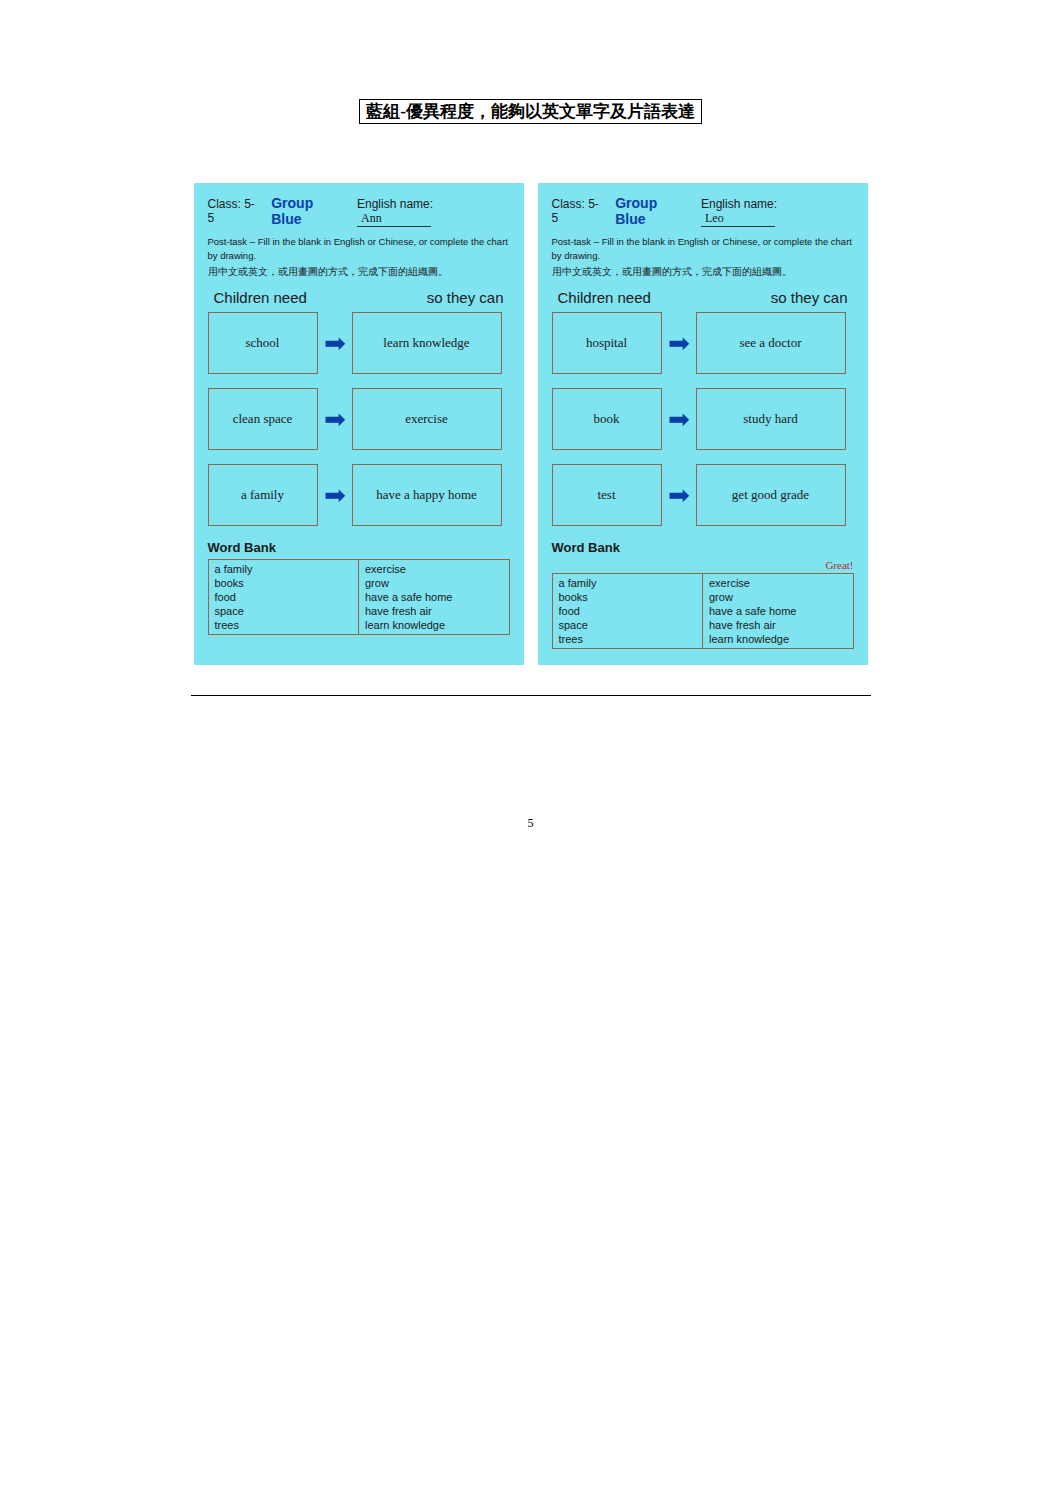藍組-優異程度，能夠以英文單字及片語表達
Class: 5-5 Group Blue English name: Ann
Post-task – Fill in the blank in English or Chinese, or complete the chart by drawing. 用中文或英文，或用畫圖的方式，完成下面的組織圖。
Children need so they can
school
➡
learn knowledge
clean space
➡
exercise
a family
➡
have a happy home
Word Bank
| a family books food space trees | exercise grow have a safe home have fresh air learn knowledge |
Class: 5-5 Group Blue English name: Leo
Post-task – Fill in the blank in English or Chinese, or complete the chart by drawing. 用中文或英文，或用畫圖的方式，完成下面的組織圖。
Children need so they can
hospital
➡
see a doctor
book
➡
study hard
test
➡
get good grade
Word Bank
Great!
| a family books food space trees | exercise grow have a safe home have fresh air learn knowledge |
5